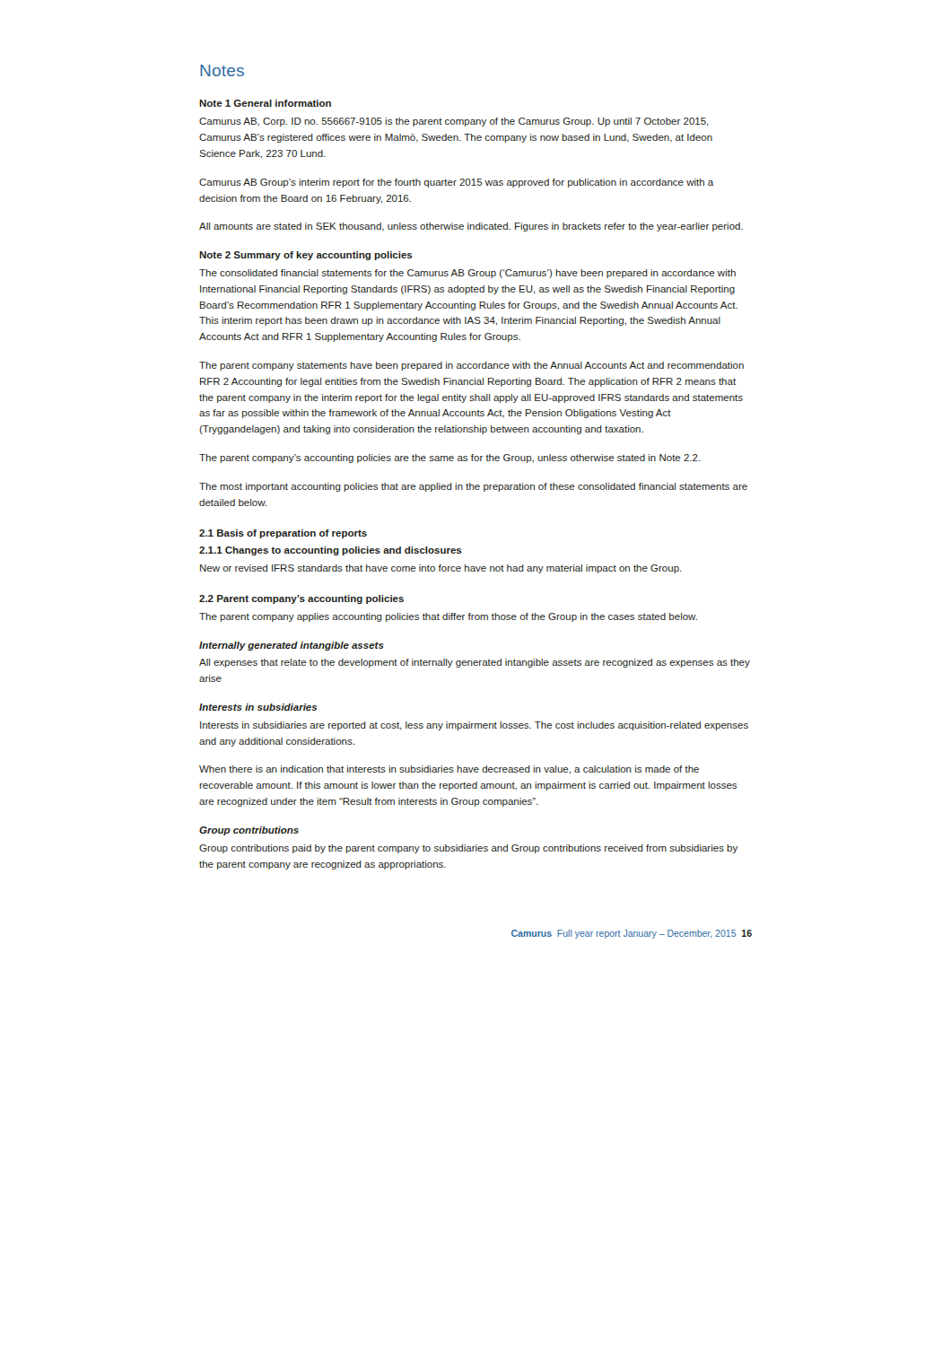Notes
Note 1 General information
Camurus AB, Corp. ID no. 556667-9105 is the parent company of the Camurus Group. Up until 7 October 2015, Camurus AB’s registered offices were in Malmö, Sweden. The company is now based in Lund, Sweden, at Ideon Science Park, 223 70 Lund.
Camurus AB Group’s interim report for the fourth quarter 2015 was approved for publication in accordance with a decision from the Board on 16 February, 2016.
All amounts are stated in SEK thousand, unless otherwise indicated. Figures in brackets refer to the year-earlier period.
Note 2 Summary of key accounting policies
The consolidated financial statements for the Camurus AB Group (‘Camurus’) have been prepared in accordance with International Financial Reporting Standards (IFRS) as adopted by the EU, as well as the Swedish Financial Reporting Board’s Recommendation RFR 1 Supplementary Accounting Rules for Groups, and the Swedish Annual Accounts Act. This interim report has been drawn up in accordance with IAS 34, Interim Financial Reporting, the Swedish Annual Accounts Act and RFR 1 Supplementary Accounting Rules for Groups.
The parent company statements have been prepared in accordance with the Annual Accounts Act and recommendation RFR 2 Accounting for legal entities from the Swedish Financial Reporting Board. The application of RFR 2 means that the parent company in the interim report for the legal entity shall apply all EU-approved IFRS standards and statements as far as possible within the framework of the Annual Accounts Act, the Pension Obligations Vesting Act (Tryggandelagen) and taking into consideration the relationship between accounting and taxation.
The parent company’s accounting policies are the same as for the Group, unless otherwise stated in Note 2.2.
The most important accounting policies that are applied in the preparation of these consolidated financial statements are detailed below.
2.1 Basis of preparation of reports
2.1.1 Changes to accounting policies and disclosures
New or revised IFRS standards that have come into force have not had any material impact on the Group.
2.2 Parent company’s accounting policies
The parent company applies accounting policies that differ from those of the Group in the cases stated below.
Internally generated intangible assets
All expenses that relate to the development of internally generated intangible assets are recognized as expenses as they arise
Interests in subsidiaries
Interests in subsidiaries are reported at cost, less any impairment losses. The cost includes acquisition-related expenses and any additional considerations.
When there is an indication that interests in subsidiaries have decreased in value, a calculation is made of the recoverable amount. If this amount is lower than the reported amount, an impairment is carried out. Impairment losses are recognized under the item “Result from interests in Group companies”.
Group contributions
Group contributions paid by the parent company to subsidiaries and Group contributions received from subsidiaries by the parent company are recognized as appropriations.
Camurus Full year report January – December, 2015 16